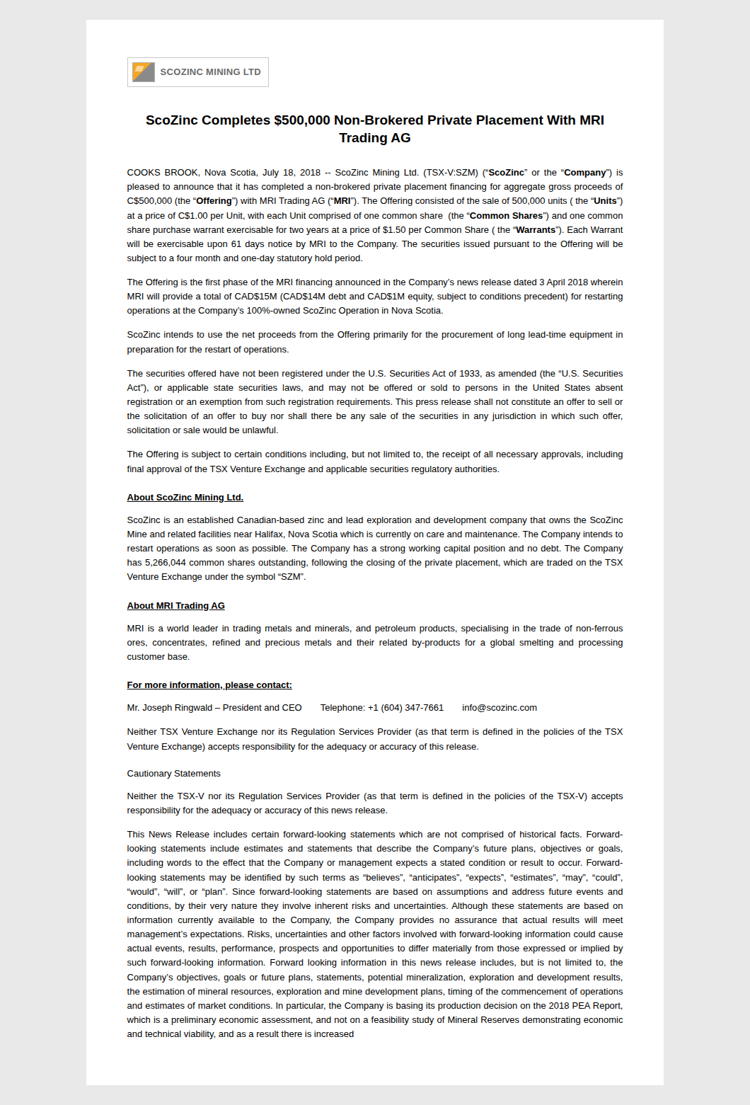SCOZINC MINING LTD
ScoZinc Completes $500,000 Non-Brokered Private Placement With MRI Trading AG
COOKS BROOK, Nova Scotia, July 18, 2018 -- ScoZinc Mining Ltd. (TSX-V:SZM) (“ScoZinc” or the “Company”) is pleased to announce that it has completed a non-brokered private placement financing for aggregate gross proceeds of C$500,000 (the “Offering”) with MRI Trading AG (“MRI”). The Offering consisted of the sale of 500,000 units ( the “Units”) at a price of C$1.00 per Unit, with each Unit comprised of one common share (the “Common Shares”) and one common share purchase warrant exercisable for two years at a price of $1.50 per Common Share ( the “Warrants”). Each Warrant will be exercisable upon 61 days notice by MRI to the Company. The securities issued pursuant to the Offering will be subject to a four month and one-day statutory hold period.
The Offering is the first phase of the MRI financing announced in the Company’s news release dated 3 April 2018 wherein MRI will provide a total of CAD$15M (CAD$14M debt and CAD$1M equity, subject to conditions precedent) for restarting operations at the Company’s 100%-owned ScoZinc Operation in Nova Scotia.
ScoZinc intends to use the net proceeds from the Offering primarily for the procurement of long lead-time equipment in preparation for the restart of operations.
The securities offered have not been registered under the U.S. Securities Act of 1933, as amended (the “U.S. Securities Act”), or applicable state securities laws, and may not be offered or sold to persons in the United States absent registration or an exemption from such registration requirements. This press release shall not constitute an offer to sell or the solicitation of an offer to buy nor shall there be any sale of the securities in any jurisdiction in which such offer, solicitation or sale would be unlawful.
The Offering is subject to certain conditions including, but not limited to, the receipt of all necessary approvals, including final approval of the TSX Venture Exchange and applicable securities regulatory authorities.
About ScoZinc Mining Ltd.
ScoZinc is an established Canadian-based zinc and lead exploration and development company that owns the ScoZinc Mine and related facilities near Halifax, Nova Scotia which is currently on care and maintenance. The Company intends to restart operations as soon as possible. The Company has a strong working capital position and no debt. The Company has 5,266,044 common shares outstanding, following the closing of the private placement, which are traded on the TSX Venture Exchange under the symbol “SZM”.
About MRI Trading AG
MRI is a world leader in trading metals and minerals, and petroleum products, specialising in the trade of non-ferrous ores, concentrates, refined and precious metals and their related by-products for a global smelting and processing customer base.
For more information, please contact:
Mr. Joseph Ringwald – President and CEO Telephone: +1 (604) 347-7661 info@scozinc.com
Neither TSX Venture Exchange nor its Regulation Services Provider (as that term is defined in the policies of the TSX Venture Exchange) accepts responsibility for the adequacy or accuracy of this release.
Cautionary Statements
Neither the TSX-V nor its Regulation Services Provider (as that term is defined in the policies of the TSX-V) accepts responsibility for the adequacy or accuracy of this news release.
This News Release includes certain forward-looking statements which are not comprised of historical facts. Forward-looking statements include estimates and statements that describe the Company’s future plans, objectives or goals, including words to the effect that the Company or management expects a stated condition or result to occur. Forward-looking statements may be identified by such terms as “believes”, “anticipates”, “expects”, “estimates”, “may”, “could”, “would”, “will”, or “plan”. Since forward-looking statements are based on assumptions and address future events and conditions, by their very nature they involve inherent risks and uncertainties. Although these statements are based on information currently available to the Company, the Company provides no assurance that actual results will meet management’s expectations. Risks, uncertainties and other factors involved with forward-looking information could cause actual events, results, performance, prospects and opportunities to differ materially from those expressed or implied by such forward-looking information. Forward looking information in this news release includes, but is not limited to, the Company’s objectives, goals or future plans, statements, potential mineralization, exploration and development results, the estimation of mineral resources, exploration and mine development plans, timing of the commencement of operations and estimates of market conditions. In particular, the Company is basing its production decision on the 2018 PEA Report, which is a preliminary economic assessment, and not on a feasibility study of Mineral Reserves demonstrating economic and technical viability, and as a result there is increased